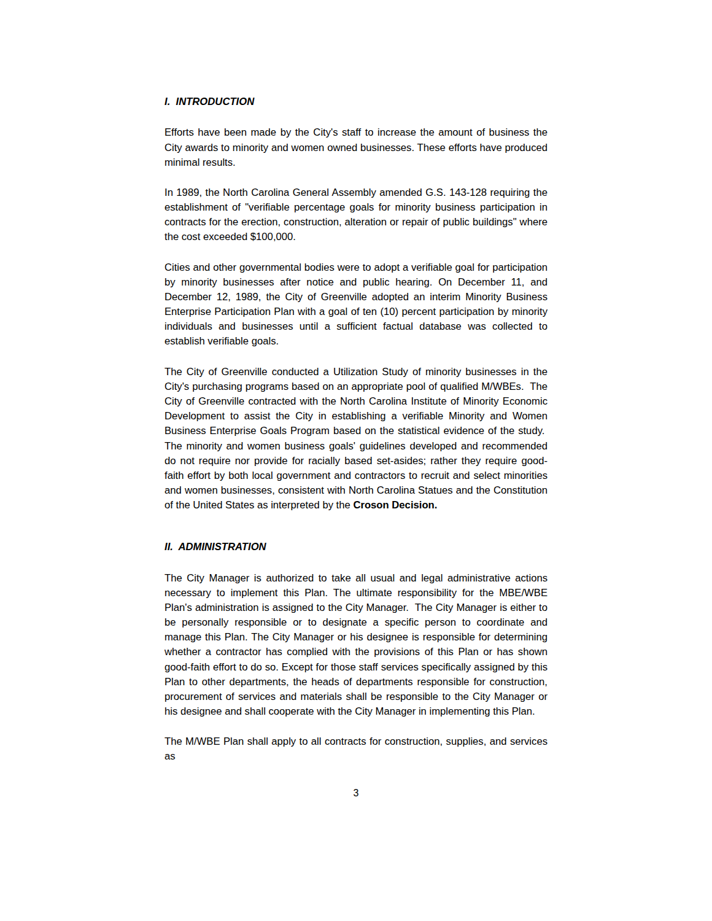I. INTRODUCTION
Efforts have been made by the City's staff to increase the amount of business the City awards to minority and women owned businesses. These efforts have produced minimal results.
In 1989, the North Carolina General Assembly amended G.S. 143-128 requiring the establishment of "verifiable percentage goals for minority business participation in contracts for the erection, construction, alteration or repair of public buildings" where the cost exceeded $100,000.
Cities and other governmental bodies were to adopt a verifiable goal for participation by minority businesses after notice and public hearing. On December 11, and December 12, 1989, the City of Greenville adopted an interim Minority Business Enterprise Participation Plan with a goal of ten (10) percent participation by minority individuals and businesses until a sufficient factual database was collected to establish verifiable goals.
The City of Greenville conducted a Utilization Study of minority businesses in the City's purchasing programs based on an appropriate pool of qualified M/WBEs. The City of Greenville contracted with the North Carolina Institute of Minority Economic Development to assist the City in establishing a verifiable Minority and Women Business Enterprise Goals Program based on the statistical evidence of the study. The minority and women business goals' guidelines developed and recommended do not require nor provide for racially based set-asides; rather they require good-faith effort by both local government and contractors to recruit and select minorities and women businesses, consistent with North Carolina Statues and the Constitution of the United States as interpreted by the Croson Decision.
II. ADMINISTRATION
The City Manager is authorized to take all usual and legal administrative actions necessary to implement this Plan. The ultimate responsibility for the MBE/WBE Plan's administration is assigned to the City Manager. The City Manager is either to be personally responsible or to designate a specific person to coordinate and manage this Plan. The City Manager or his designee is responsible for determining whether a contractor has complied with the provisions of this Plan or has shown good-faith effort to do so. Except for those staff services specifically assigned by this Plan to other departments, the heads of departments responsible for construction, procurement of services and materials shall be responsible to the City Manager or his designee and shall cooperate with the City Manager in implementing this Plan.
The M/WBE Plan shall apply to all contracts for construction, supplies, and services as
3